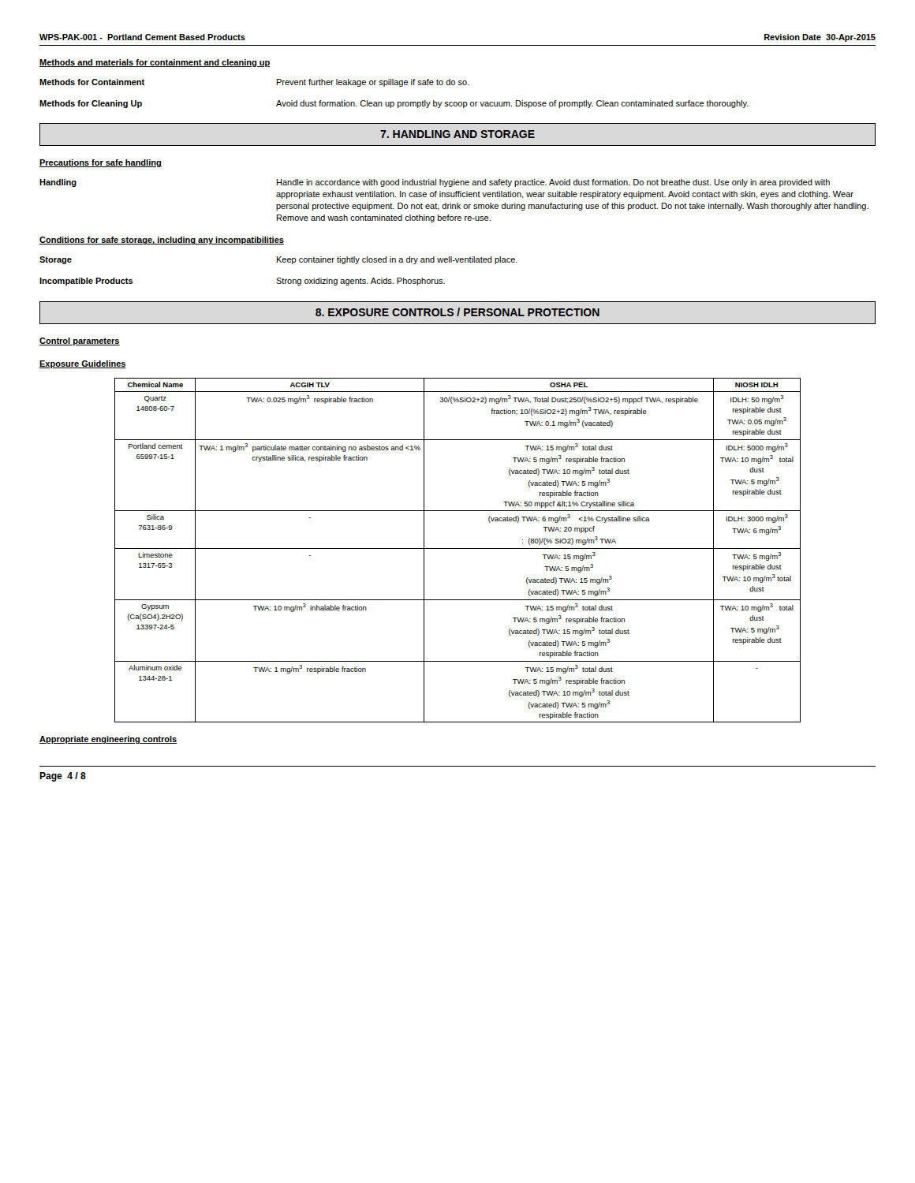WPS-PAK-001 - Portland Cement Based Products
Revision Date 30-Apr-2015
Methods and materials for containment and cleaning up
Methods for Containment
Prevent further leakage or spillage if safe to do so.
Methods for Cleaning Up
Avoid dust formation. Clean up promptly by scoop or vacuum. Dispose of promptly. Clean contaminated surface thoroughly.
7. HANDLING AND STORAGE
Precautions for safe handling
Handling
Handle in accordance with good industrial hygiene and safety practice. Avoid dust formation. Do not breathe dust. Use only in area provided with appropriate exhaust ventilation. In case of insufficient ventilation, wear suitable respiratory equipment. Avoid contact with skin, eyes and clothing. Wear personal protective equipment. Do not eat, drink or smoke during manufacturing use of this product. Do not take internally. Wash thoroughly after handling. Remove and wash contaminated clothing before re-use.
Conditions for safe storage, including any incompatibilities
Storage
Keep container tightly closed in a dry and well-ventilated place.
Incompatible Products
Strong oxidizing agents. Acids. Phosphorus.
8. EXPOSURE CONTROLS / PERSONAL PROTECTION
Control parameters
Exposure Guidelines
| Chemical Name | ACGIH TLV | OSHA PEL | NIOSH IDLH |
| --- | --- | --- | --- |
| Quartz 14808-60-7 | TWA: 0.025 mg/m 3 respirable fraction | 30/(%SiO2+2) mg/m 3 TWA, Total Dust;250/(%SiO2+5) mppcf TWA, respirable fraction; 10/(%SiO2+2) mg/m 3 TWA, respirable TWA: 0.1 mg/m 3 (vacated) | IDLH: 50 mg/m 3 respirable dust TWA: 0.05 mg/m 3 respirable dust |
| Portland cement 65997-15-1 | TWA: 1 mg/m 3 particulate matter containing no asbestos and <1% crystalline silica, respirable fraction | TWA: 15 mg/m 3 total dust TWA: 5 mg/m 3 respirable fraction (vacated) TWA: 10 mg/m 3 total dust (vacated) TWA: 5 mg/m 3 respirable fraction TWA: 50 mppcf &lt;1% Crystalline silica | IDLH: 5000 mg/m 3 TWA: 10 mg/m 3 total dust TWA: 5 mg/m 3 respirable dust |
| Silica 7631-86-9 | - | (vacated) TWA: 6 mg/m 3 <1% Crystalline silica TWA: 20 mppcf : (80)/(% SiO2) mg/m 3 TWA | IDLH: 3000 mg/m 3 TWA: 6 mg/m 3 |
| Limestone 1317-65-3 | - | TWA: 15 mg/m 3 TWA: 5 mg/m 3 (vacated) TWA: 15 mg/m 3 (vacated) TWA: 5 mg/m 3 | TWA: 5 mg/m 3 respirable dust TWA: 10 mg/m 3 total dust |
| Gypsum (Ca(SO4).2H2O) 13397-24-5 | TWA: 10 mg/m 3 inhalable fraction | TWA: 15 mg/m 3 total dust TWA: 5 mg/m 3 respirable fraction (vacated) TWA: 15 mg/m 3 total dust (vacated) TWA: 5 mg/m 3 respirable fraction | TWA: 10 mg/m 3 total dust TWA: 5 mg/m 3 respirable dust |
| Aluminum oxide 1344-28-1 | TWA: 1 mg/m 3 respirable fraction | TWA: 15 mg/m 3 total dust TWA: 5 mg/m 3 respirable fraction (vacated) TWA: 10 mg/m 3 total dust (vacated) TWA: 5 mg/m 3 respirable fraction | - |
Appropriate engineering controls
Page 4 / 8